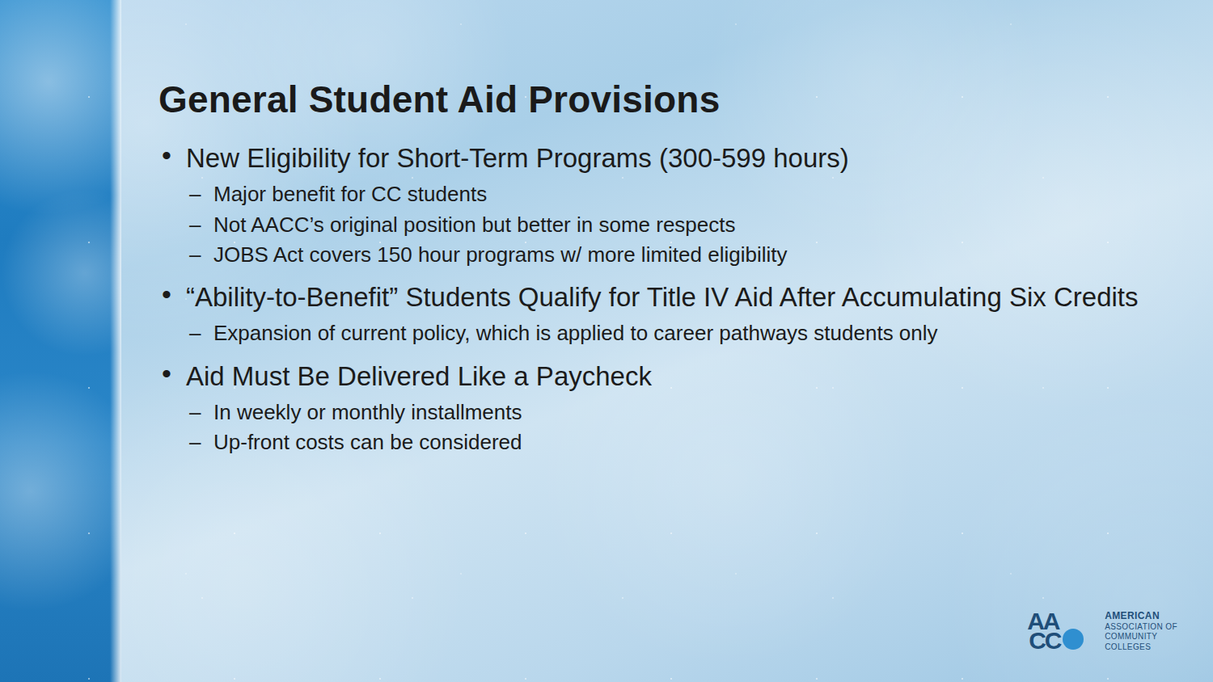General Student Aid Provisions
New Eligibility for Short-Term Programs (300-599 hours)
Major benefit for CC students
Not AACC’s original position but better in some respects
JOBS Act covers 150 hour programs w/ more limited eligibility
“Ability-to-Benefit” Students Qualify for Title IV Aid After Accumulating Six Credits
Expansion of current policy, which is applied to career pathways students only
Aid Must Be Delivered Like a Paycheck
In weekly or monthly installments
Up-front costs can be considered
AA CC
AMERICAN ASSOCIATION OF
COMMUNITY
COLLEGES